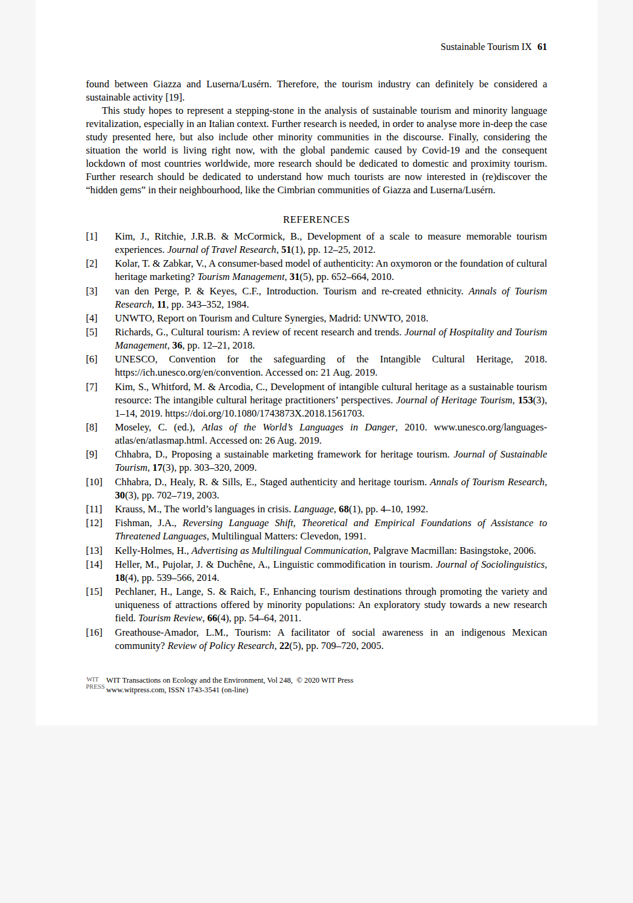Sustainable Tourism IX61
found between Giazza and Luserna/Lusérn. Therefore, the tourism industry can definitely be considered a sustainable activity [19].
This study hopes to represent a stepping-stone in the analysis of sustainable tourism and minority language revitalization, especially in an Italian context. Further research is needed, in order to analyse more in-deep the case study presented here, but also include other minority communities in the discourse. Finally, considering the situation the world is living right now, with the global pandemic caused by Covid-19 and the consequent lockdown of most countries worldwide, more research should be dedicated to domestic and proximity tourism. Further research should be dedicated to understand how much tourists are now interested in (re)discover the “hidden gems” in their neighbourhood, like the Cimbrian communities of Giazza and Luserna/Lusérn.
REFERENCES
[1] Kim, J., Ritchie, J.R.B. & McCormick, B., Development of a scale to measure memorable tourism experiences. Journal of Travel Research, 51(1), pp. 12–25, 2012.
[2] Kolar, T. & Zabkar, V., A consumer-based model of authenticity: An oxymoron or the foundation of cultural heritage marketing? Tourism Management, 31(5), pp. 652–664, 2010.
[3] van den Perge, P. & Keyes, C.F., Introduction. Tourism and re-created ethnicity. Annals of Tourism Research, 11, pp. 343–352, 1984.
[4] UNWTO, Report on Tourism and Culture Synergies, Madrid: UNWTO, 2018.
[5] Richards, G., Cultural tourism: A review of recent research and trends. Journal of Hospitality and Tourism Management, 36, pp. 12–21, 2018.
[6] UNESCO, Convention for the safeguarding of the Intangible Cultural Heritage, 2018. https://ich.unesco.org/en/convention. Accessed on: 21 Aug. 2019.
[7] Kim, S., Whitford, M. & Arcodia, C., Development of intangible cultural heritage as a sustainable tourism resource: The intangible cultural heritage practitioners’ perspectives. Journal of Heritage Tourism, 153(3), 1–14, 2019. https://doi.org/10.1080/1743873X.2018.1561703.
[8] Moseley, C. (ed.), Atlas of the World’s Languages in Danger, 2010. www.unesco.org/languages-atlas/en/atlasmap.html. Accessed on: 26 Aug. 2019.
[9] Chhabra, D., Proposing a sustainable marketing framework for heritage tourism. Journal of Sustainable Tourism, 17(3), pp. 303–320, 2009.
[10] Chhabra, D., Healy, R. & Sills, E., Staged authenticity and heritage tourism. Annals of Tourism Research, 30(3), pp. 702–719, 2003.
[11] Krauss, M., The world’s languages in crisis. Language, 68(1), pp. 4–10, 1992.
[12] Fishman, J.A., Reversing Language Shift, Theoretical and Empirical Foundations of Assistance to Threatened Languages, Multilingual Matters: Clevedon, 1991.
[13] Kelly-Holmes, H., Advertising as Multilingual Communication, Palgrave Macmillan: Basingstoke, 2006.
[14] Heller, M., Pujolar, J. & Duchêne, A., Linguistic commodification in tourism. Journal of Sociolinguistics, 18(4), pp. 539–566, 2014.
[15] Pechlaner, H., Lange, S. & Raich, F., Enhancing tourism destinations through promoting the variety and uniqueness of attractions offered by minority populations: An exploratory study towards a new research field. Tourism Review, 66(4), pp. 54–64, 2011.
[16] Greathouse-Amador, L.M., Tourism: A facilitator of social awareness in an indigenous Mexican community? Review of Policy Research, 22(5), pp. 709–720, 2005.
WIT
PRESS
WIT Transactions on Ecology and the Environment, Vol 248, © 2020 WIT Press
www.witpress.com, ISSN 1743-3541 (on-line)